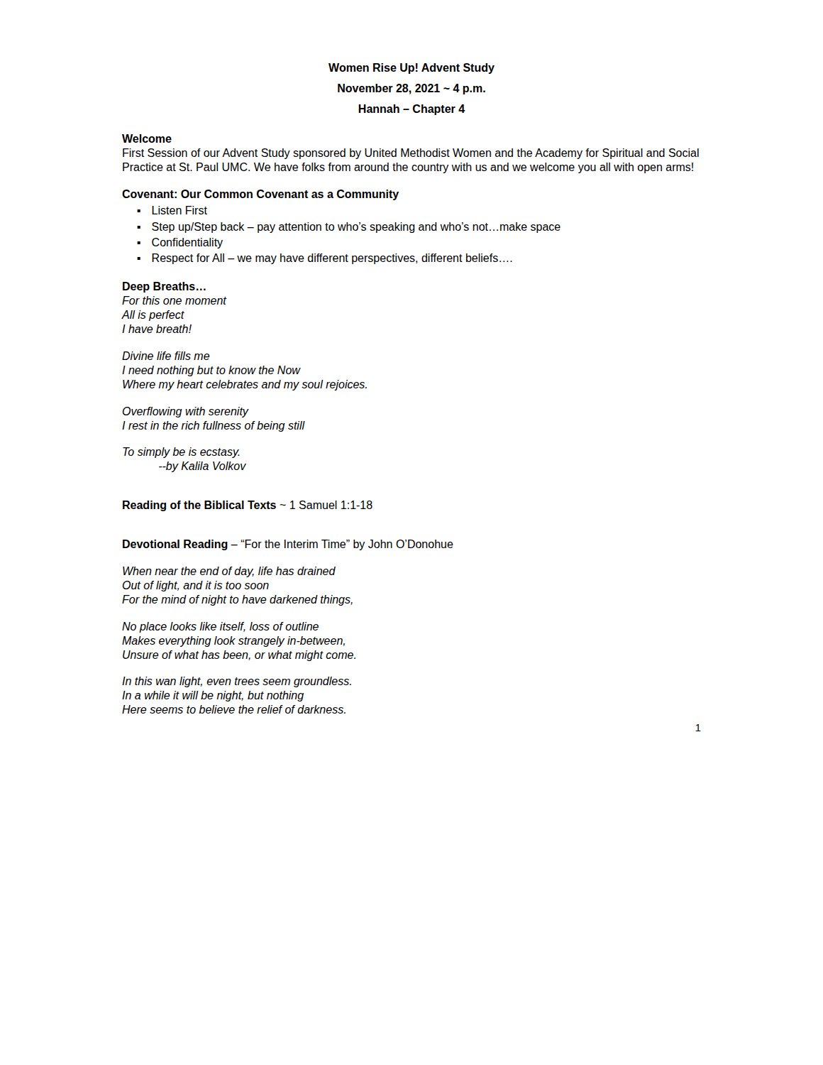Women Rise Up! Advent Study
November 28, 2021 ~ 4 p.m.
Hannah – Chapter 4
Welcome
First Session of our Advent Study sponsored by United Methodist Women and the Academy for Spiritual and Social Practice at St. Paul UMC. We have folks from around the country with us and we welcome you all with open arms!
Covenant: Our Common Covenant as a Community
Listen First
Step up/Step back – pay attention to who’s speaking and who’s not…make space
Confidentiality
Respect for All – we may have different perspectives, different beliefs….
Deep Breaths…
For this one moment
All is perfect
I have breath!
Divine life fills me
I need nothing but to know the Now
Where my heart celebrates and my soul rejoices.
Overflowing with serenity
I rest in the rich fullness of being still
To simply be is ecstasy.
--by Kalila Volkov
Reading of the Biblical Texts ~ 1 Samuel 1:1-18
Devotional Reading – “For the Interim Time” by John O’Donohue
When near the end of day, life has drained
Out of light, and it is too soon
For the mind of night to have darkened things,
No place looks like itself, loss of outline
Makes everything look strangely in-between,
Unsure of what has been, or what might come.
In this wan light, even trees seem groundless.
In a while it will be night, but nothing
Here seems to believe the relief of darkness.
1